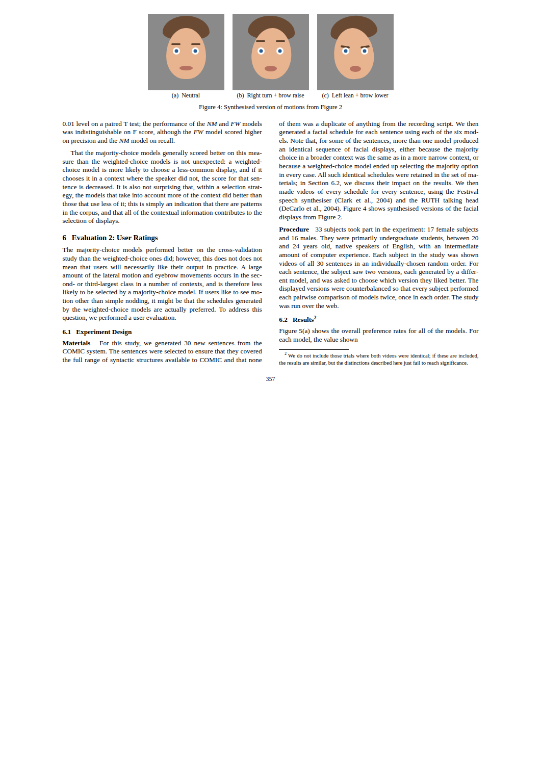(a) Neutral
(b) Right turn + brow raise
(c) Left lean + brow lower
Figure 4: Synthesised version of motions from Figure 2
0.01 level on a paired T test; the performance of the NM and FW models was indistinguishable on F score, although the FW model scored higher on precision and the NM model on recall.
That the majority-choice models generally scored better on this measure than the weighted-choice models is not unexpected: a weighted-choice model is more likely to choose a less-common display, and if it chooses it in a context where the speaker did not, the score for that sentence is decreased. It is also not surprising that, within a selection strategy, the models that take into account more of the context did better than those that use less of it; this is simply an indication that there are patterns in the corpus, and that all of the contextual information contributes to the selection of displays.
6 Evaluation 2: User Ratings
The majority-choice models performed better on the cross-validation study than the weighted-choice ones did; however, this does not does not mean that users will necessarily like their output in practice. A large amount of the lateral motion and eyebrow movements occurs in the second- or third-largest class in a number of contexts, and is therefore less likely to be selected by a majority-choice model. If users like to see motion other than simple nodding, it might be that the schedules generated by the weighted-choice models are actually preferred. To address this question, we performed a user evaluation.
6.1 Experiment Design
Materials For this study, we generated 30 new sentences from the COMIC system. The sentences were selected to ensure that they covered the full range of syntactic structures available to COMIC and that none of them was a duplicate of anything from the recording script. We then generated a facial schedule for each sentence using each of the six models. Note that, for some of the sentences, more than one model produced an identical sequence of facial displays, either because the majority choice in a broader context was the same as in a more narrow context, or because a weighted-choice model ended up selecting the majority option in every case. All such identical schedules were retained in the set of materials; in Section 6.2, we discuss their impact on the results. We then made videos of every schedule for every sentence, using the Festival speech synthesiser (Clark et al., 2004) and the RUTH talking head (DeCarlo et al., 2004). Figure 4 shows synthesised versions of the facial displays from Figure 2.
Procedure 33 subjects took part in the experiment: 17 female subjects and 16 males. They were primarily undergraduate students, between 20 and 24 years old, native speakers of English, with an intermediate amount of computer experience. Each subject in the study was shown videos of all 30 sentences in an individually-chosen random order. For each sentence, the subject saw two versions, each generated by a different model, and was asked to choose which version they liked better. The displayed versions were counterbalanced so that every subject performed each pairwise comparison of models twice, once in each order. The study was run over the web.
6.2 Results2
Figure 5(a) shows the overall preference rates for all of the models. For each model, the value shown
2 We do not include those trials where both videos were identical; if these are included, the results are similar, but the distinctions described here just fail to reach significance.
357